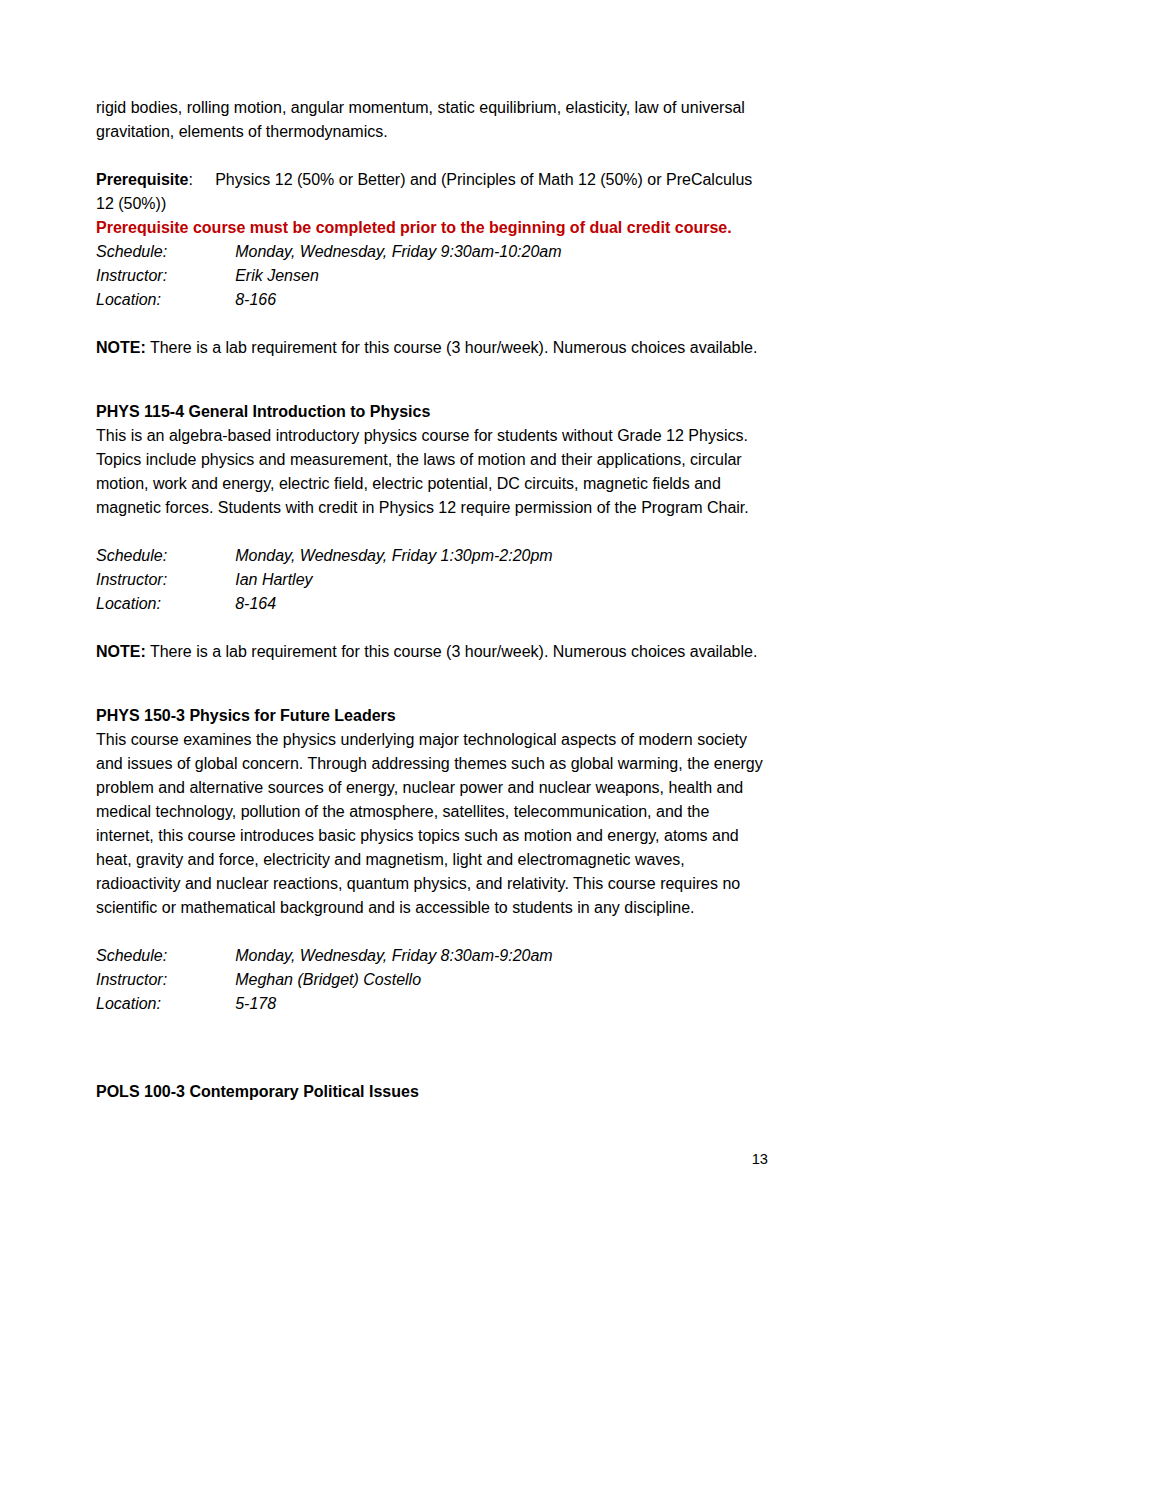rigid bodies, rolling motion, angular momentum, static equilibrium, elasticity, law of universal gravitation, elements of thermodynamics.
Prerequisite: Physics 12 (50% or Better) and (Principles of Math 12 (50%) or PreCalculus 12 (50%))
Prerequisite course must be completed prior to the beginning of dual credit course.
| Schedule: | Monday, Wednesday, Friday 9:30am-10:20am |
| Instructor: | Erik Jensen |
| Location: | 8-166 |
NOTE: There is a lab requirement for this course (3 hour/week). Numerous choices available.
PHYS 115-4 General Introduction to Physics
This is an algebra-based introductory physics course for students without Grade 12 Physics. Topics include physics and measurement, the laws of motion and their applications, circular motion, work and energy, electric field, electric potential, DC circuits, magnetic fields and magnetic forces. Students with credit in Physics 12 require permission of the Program Chair.
| Schedule: | Monday, Wednesday, Friday 1:30pm-2:20pm |
| Instructor: | Ian Hartley |
| Location: | 8-164 |
NOTE: There is a lab requirement for this course (3 hour/week). Numerous choices available.
PHYS 150-3 Physics for Future Leaders
This course examines the physics underlying major technological aspects of modern society and issues of global concern. Through addressing themes such as global warming, the energy problem and alternative sources of energy, nuclear power and nuclear weapons, health and medical technology, pollution of the atmosphere, satellites, telecommunication, and the internet, this course introduces basic physics topics such as motion and energy, atoms and heat, gravity and force, electricity and magnetism, light and electromagnetic waves, radioactivity and nuclear reactions, quantum physics, and relativity. This course requires no scientific or mathematical background and is accessible to students in any discipline.
| Schedule: | Monday, Wednesday, Friday 8:30am-9:20am |
| Instructor: | Meghan (Bridget) Costello |
| Location: | 5-178 |
POLS 100-3 Contemporary Political Issues
13